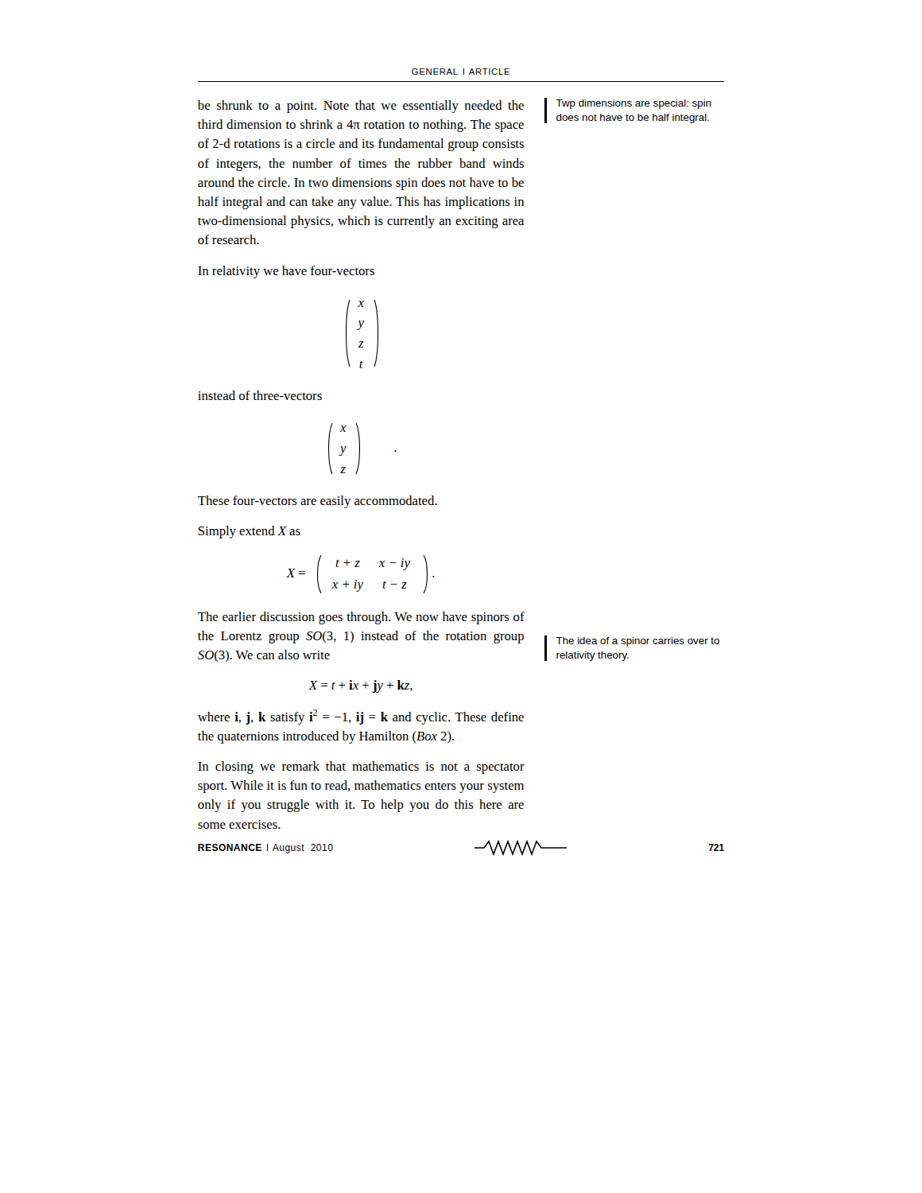GENERAL ARTICLE
be shrunk to a point. Note that we essentially needed the third dimension to shrink a 4π rotation to nothing. The space of 2-d rotations is a circle and its fundamental group consists of integers, the number of times the rubber band winds around the circle. In two dimensions spin does not have to be half integral and can take any value. This has implications in two-dimensional physics, which is currently an exciting area of research.
In relativity we have four-vectors
| x |
| y |
| z |
| t |
instead of three-vectors
| x |
| y |
| z |
.
These four-vectors are easily accommodated.
Simply extend X as
X =
| t + z | x − iy |
| x + iy | t − z |
.
The earlier discussion goes through. We now have spinors of the Lorentz group SO(3, 1) instead of the rotation group SO(3). We can also write
X = t + ix + jy + kz,
where i, j, k satisfy i2 = −1, ij = k and cyclic. These define the quaternions introduced by Hamilton (Box 2).
In closing we remark that mathematics is not a spectator sport. While it is fun to read, mathematics enters your system only if you struggle with it. To help you do this here are some exercises.
Twp dimensions are special: spin does not have to be half integral.
The idea of a spinor carries over to relativity theory.
RESONANCE August 2010
721